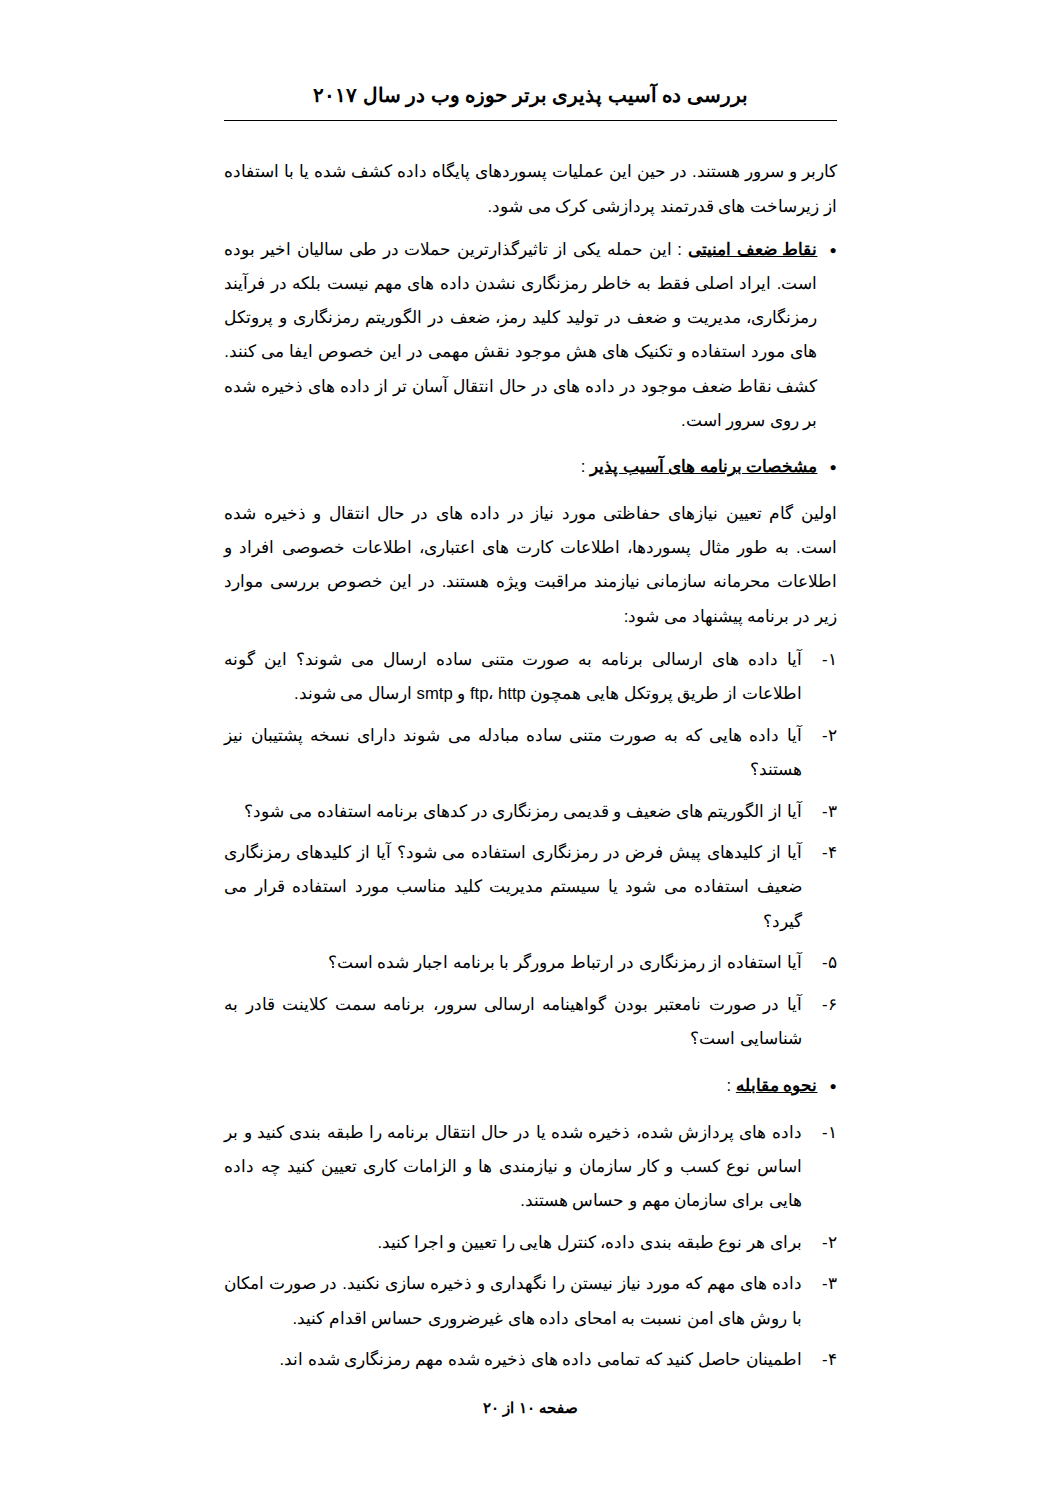بررسی ده آسیب پذیری برتر حوزه وب در سال ۲۰۱۷
کاربر و سرور هستند. در حین این عملیات پسوردهای پایگاه داده کشف شده یا با استفاده از زیرساخت های قدرتمند پردازشی کرک می شود.
نقاط ضعف امنیتی : این حمله یکی از تاثیرگذارترین حملات در طی سالیان اخیر بوده است. ایراد اصلی فقط به خاطر رمزنگاری نشدن داده های مهم نیست بلکه در فرآیند رمزنگاری، مدیریت و ضعف در تولید کلید رمز، ضعف در الگوریتم رمزنگاری و پروتکل های مورد استفاده و تکنیک های هش موجود نقش مهمی در این خصوص ایفا می کنند. کشف نقاط ضعف موجود در داده های در حال انتقال آسان تر از داده های ذخیره شده بر روی سرور است.
مشخصات برنامه های آسیب پذیر :
اولین گام تعیین نیازهای حفاظتی مورد نیاز در داده های در حال انتقال و ذخیره شده است. به طور مثال پسوردها، اطلاعات کارت های اعتباری، اطلاعات خصوصی افراد و اطلاعات محرمانه سازمانی نیازمند مراقبت ویژه هستند. در این خصوص بررسی موارد زیر در برنامه پیشنهاد می شود:
آیا داده های ارسالی برنامه به صورت متنی ساده ارسال می شوند؟ این گونه اطلاعات از طریق پروتکل هایی همچون ftp، http و smtp ارسال می شوند.
آیا داده هایی که به صورت متنی ساده مبادله می شوند دارای نسخه پشتیبان نیز هستند؟
آیا از الگوریتم های ضعیف و قدیمی رمزنگاری در کدهای برنامه استفاده می شود؟
آیا از کلیدهای پیش فرض در رمزنگاری استفاده می شود؟ آیا از کلیدهای رمزنگاری ضعیف استفاده می شود یا سیستم مدیریت کلید مناسب مورد استفاده قرار می گیرد؟
آیا استفاده از رمزنگاری در ارتباط مرورگر با برنامه اجبار شده است؟
آیا در صورت نامعتبر بودن گواهینامه ارسالی سرور، برنامه سمت کلاینت قادر به شناسایی است؟
نحوه مقابله :
داده های پردازش شده، ذخیره شده یا در حال انتقال برنامه را طبقه بندی کنید و بر اساس نوع کسب و کار سازمان و نیازمندی ها و الزامات کاری تعیین کنید چه داده هایی برای سازمان مهم و حساس هستند.
برای هر نوع طبقه بندی داده، کنترل هایی را تعیین و اجرا کنید.
داده های مهم که مورد نیاز نیستن را نگهداری و ذخیره سازی نکنید. در صورت امکان با روش های امن نسبت به امحای داده های غیرضروری حساس اقدام کنید.
اطمینان حاصل کنید که تمامی داده های ذخیره شده مهم رمزنگاری شده اند.
صفحه ۱۰ از ۲۰